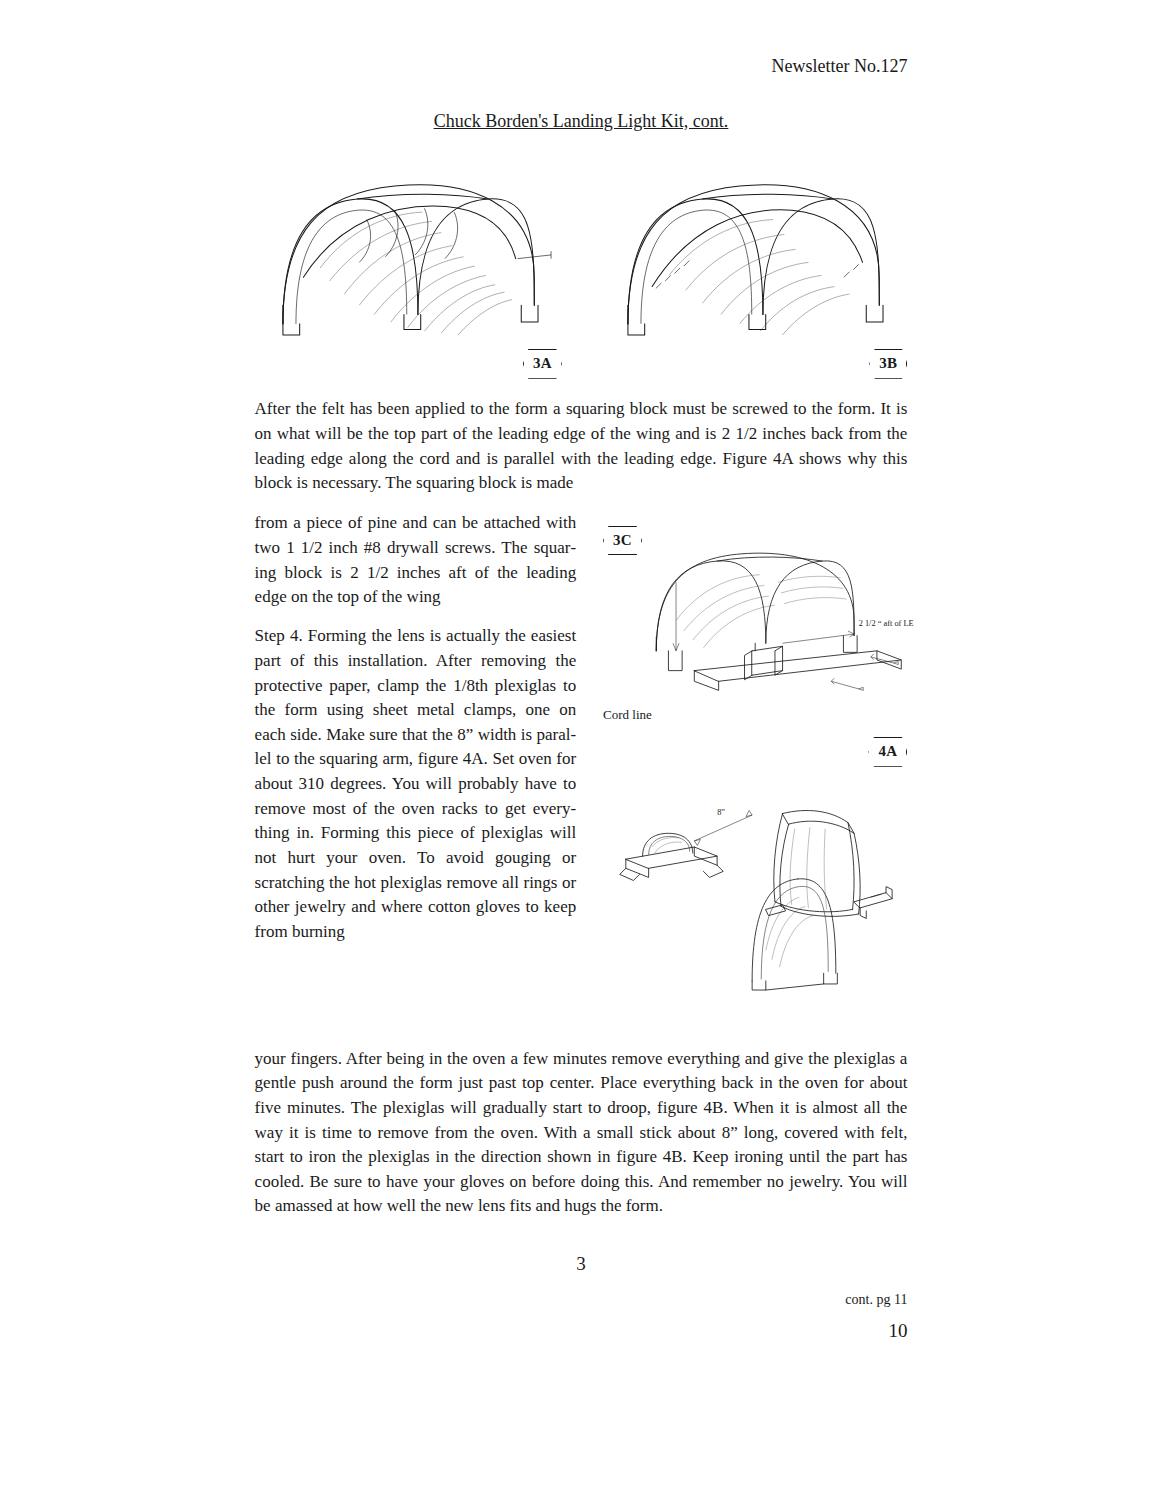Newsletter No.127
Chuck Borden's Landing Light Kit, cont.
Figure 3A
3A
Figure 3B
3B
After the felt has been applied to the form a squaring block must be screwed to the form. It is on what will be the top part of the leading edge of the wing and is 2 1/2 inches back from the leading edge along the cord and is parallel with the leading edge. Figure 4A shows why this block is necessary. The squaring block is made
from a piece of pine and can be attached with two 1 1/2 inch #8 drywall screws. The squaring block is 2 1/2 inches aft of the leading edge on the top of the wing
Step 4. Forming the lens is actually the easiest part of this installation. After removing the protective paper, clamp the 1/8th plexiglas to the form using sheet metal clamps, one on each side. Make sure that the 8” width is parallel to the squaring arm, figure 4A. Set oven for about 310 degrees. You will probably have to remove most of the oven racks to get everything in. Forming this piece of plexiglas will not hurt your oven. To avoid gouging or scratching the hot plexiglas remove all rings or other jewelry and where cotton gloves to keep from burning
3C
Figure 3C 2 1/2 “ aft of LE
Cord line
4A
Figure 4A 8”
your fingers. After being in the oven a few minutes remove everything and give the plexiglas a gentle push around the form just past top center. Place everything back in the oven for about five minutes. The plexiglas will gradually start to droop, figure 4B. When it is almost all the way it is time to remove from the oven. With a small stick about 8” long, covered with felt, start to iron the plexiglas in the direction shown in figure 4B. Keep ironing until the part has cooled. Be sure to have your gloves on before doing this. And remember no jewelry. You will be amassed at how well the new lens fits and hugs the form.
3
cont. pg 11 10